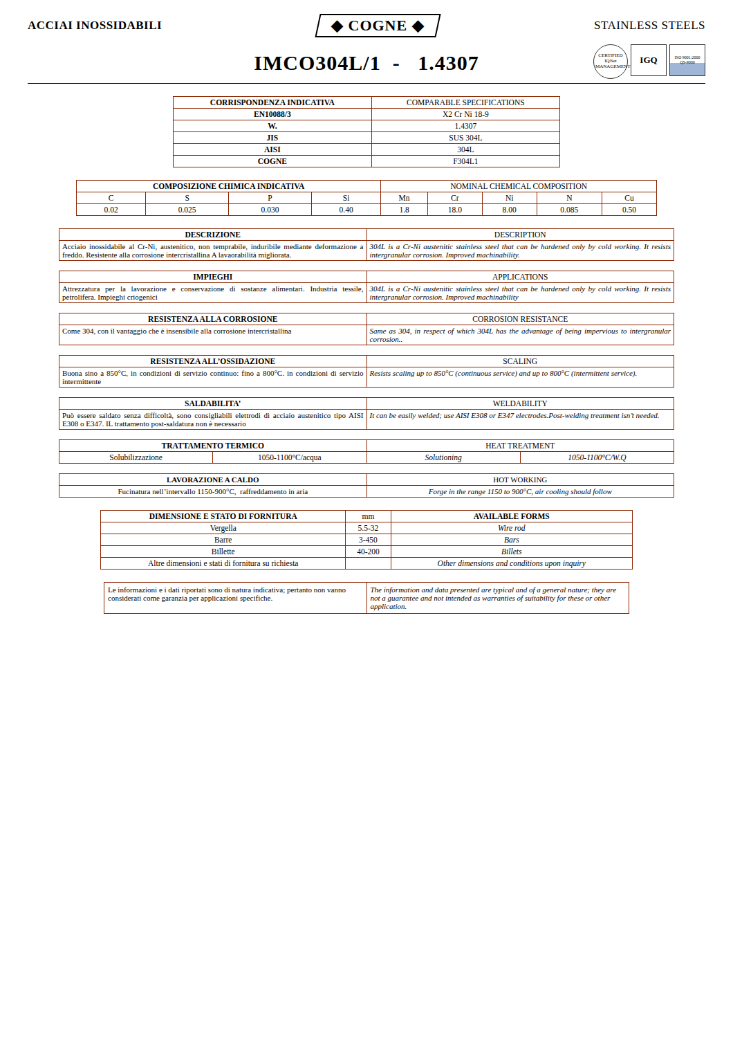ACCIAI INOSSIDABILI
◆ COGNE ◆
STAINLESS STEELS
IMCO304L/1 - 1.4307
CERTIFIED
IQNet
MANAGEMENT
IGQ
ISO 9001:2000
QS-9000
| CORRISPONDENZA INDICATIVA | COMPARABLE SPECIFICATIONS |
| EN10088/3 | X2 Cr Ni 18-9 |
| W. | 1.4307 |
| JIS | SUS 304L |
| AISI | 304L |
| COGNE | F304L1 |
| COMPOSIZIONE CHIMICA INDICATIVA | NOMINAL CHEMICAL COMPOSITION |
| C | S | P | Si | Mn | Cr | Ni | N | Cu |
| 0.02 | 0.025 | 0.030 | 0.40 | 1.8 | 18.0 | 8.00 | 0.085 | 0.50 |
| DESCRIZIONE | DESCRIPTION |
| Acciaio inossidabile al Cr-Ni, austenitico, non temprabile, induribile mediante deformazione a freddo. Resistente alla corrosione intercristallina A lavaorabilità migliorata. | 304L is a Cr-Ni austenitic stainless steel that can be hardened only by cold working. It resists intergranular corrosion. Improved machinability. |
| IMPIEGHI | APPLICATIONS |
| Attrezzatura per la lavorazione e conservazione di sostanze alimentari. Industria tessile, petrolifera. Impieghi criogenici | 304L is a Cr-Ni austenitic stainless steel that can be hardened only by cold working. It resists intergranular corrosion. Improved machinability |
| RESISTENZA ALLA CORROSIONE | CORROSION RESISTANCE |
| Come 304, con il vantaggio che è insensibile alla corrosione intercristallina | Same as 304, in respect of which 304L has the advantage of being impervious to intergranular corrosion.. |
| RESISTENZA ALL’OSSIDAZIONE | SCALING |
| Buona sino a 850°C, in condizioni di servizio continuo: fino a 800°C. in condizioni di servizio intermittente | Resists scaling up to 850°C (continuous service) and up to 800°C (intermittent service). |
| SALDABILITA’ | WELDABILITY |
| Può essere saldato senza difficoltà, sono consigliabili elettrodi di acciaio austenitico tipo AISI E308 o E347. IL trattamento post-saldatura non è necessario | It can be easily welded; use AISI E308 or E347 electrodes.Post-welding treatment isn’t needed. |
| TRATTAMENTO TERMICO | HEAT TREATMENT |
| Solubilizzazione | 1050-1100°C/acqua | Solutioning | 1050-1100°C/W.Q |
| LAVORAZIONE A CALDO | HOT WORKING |
| Fucinatura nell’intervallo 1150-900°C, raffreddamento in aria | Forge in the range 1150 to 900°C, air cooling should follow |
| DIMENSIONE E STATO DI FORNITURA | mm | AVAILABLE FORMS |
| Vergella | 5.5-32 | Wire rod |
| Barre | 3-450 | Bars |
| Billette | 40-200 | Billets |
| Altre dimensioni e stati di fornitura su richiesta | | Other dimensions and conditions upon inquiry |
| Le informazioni e i dati riportati sono di natura indicativa; pertanto non vanno considerati come garanzia per applicazioni specifiche. | The information and data presented are typical and of a general nature; they are not a guarantee and not intended as warranties of suitability for these or other application. |